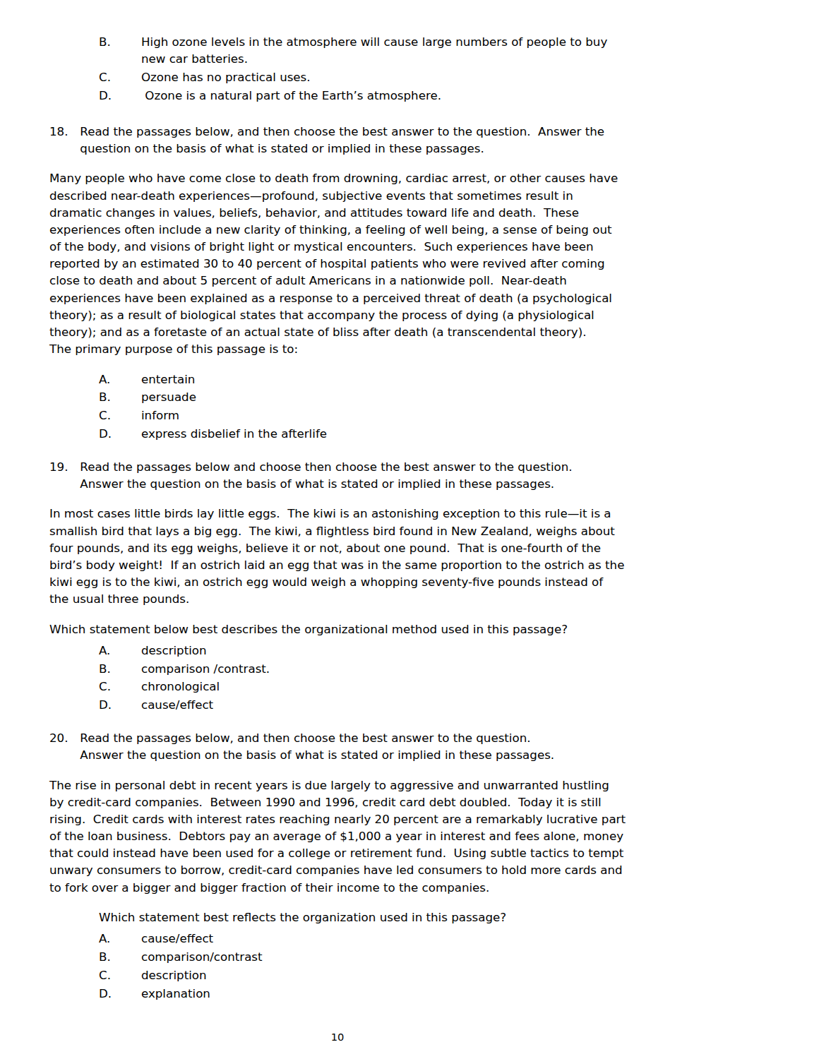B. High ozone levels in the atmosphere will cause large numbers of people to buy new car batteries.
C. Ozone has no practical uses.
D. Ozone is a natural part of the Earth’s atmosphere.
18.
Read the passages below, and then choose the best answer to the question. Answer the question on the basis of what is stated or implied in these passages.
Many people who have come close to death from drowning, cardiac arrest, or other causes have described near-death experiences—profound, subjective events that sometimes result in dramatic changes in values, beliefs, behavior, and attitudes toward life and death. These experiences often include a new clarity of thinking, a feeling of well being, a sense of being out of the body, and visions of bright light or mystical encounters. Such experiences have been reported by an estimated 30 to 40 percent of hospital patients who were revived after coming close to death and about 5 percent of adult Americans in a nationwide poll. Near-death experiences have been explained as a response to a perceived threat of death (a psychological theory); as a result of biological states that accompany the process of dying (a physiological theory); and as a foretaste of an actual state of bliss after death (a transcendental theory).
The primary purpose of this passage is to:
A. entertain
B. persuade
C. inform
D. express disbelief in the afterlife
19.
Read the passages below and choose then choose the best answer to the question.
Answer the question on the basis of what is stated or implied in these passages.
In most cases little birds lay little eggs. The kiwi is an astonishing exception to this rule—it is a smallish bird that lays a big egg. The kiwi, a flightless bird found in New Zealand, weighs about four pounds, and its egg weighs, believe it or not, about one pound. That is one-fourth of the bird’s body weight! If an ostrich laid an egg that was in the same proportion to the ostrich as the kiwi egg is to the kiwi, an ostrich egg would weigh a whopping seventy-five pounds instead of the usual three pounds.
Which statement below best describes the organizational method used in this passage?
A. description
B. comparison /contrast.
C. chronological
D. cause/effect
20.
Read the passages below, and then choose the best answer to the question.
Answer the question on the basis of what is stated or implied in these passages.
The rise in personal debt in recent years is due largely to aggressive and unwarranted hustling by credit-card companies. Between 1990 and 1996, credit card debt doubled. Today it is still rising. Credit cards with interest rates reaching nearly 20 percent are a remarkably lucrative part of the loan business. Debtors pay an average of $1,000 a year in interest and fees alone, money that could instead have been used for a college or retirement fund. Using subtle tactics to tempt unwary consumers to borrow, credit-card companies have led consumers to hold more cards and to fork over a bigger and bigger fraction of their income to the companies.
Which statement best reflects the organization used in this passage?
A. cause/effect
B. comparison/contrast
C. description
D. explanation
10